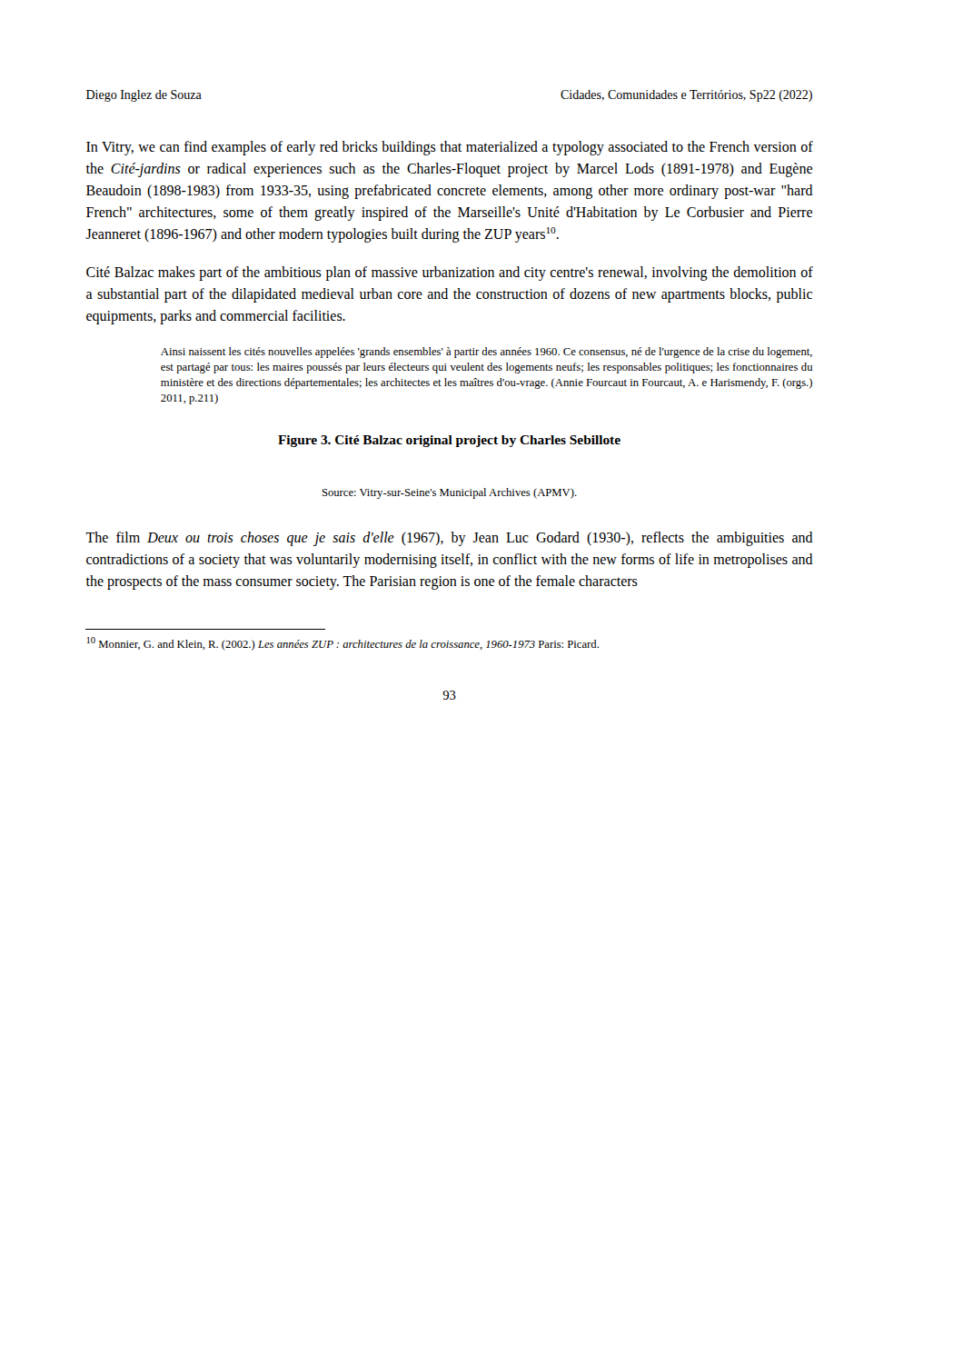Diego Inglez de Souza Cidades, Comunidades e Territórios, Sp22 (2022)
In Vitry, we can find examples of early red bricks buildings that materialized a typology associated to the French version of the Cité-jardins or radical experiences such as the Charles-Floquet project by Marcel Lods (1891-1978) and Eugène Beaudoin (1898-1983) from 1933-35, using prefabricated concrete elements, among other more ordinary post-war "hard French" architectures, some of them greatly inspired of the Marseille's Unité d'Habitation by Le Corbusier and Pierre Jeanneret (1896-1967) and other modern typologies built during the ZUP years10.
Cité Balzac makes part of the ambitious plan of massive urbanization and city centre's renewal, involving the demolition of a substantial part of the dilapidated medieval urban core and the construction of dozens of new apartments blocks, public equipments, parks and commercial facilities.
Ainsi naissent les cités nouvelles appelées 'grands ensembles' à partir des années 1960. Ce consensus, né de l'urgence de la crise du logement, est partagé par tous: les maires poussés par leurs électeurs qui veulent des logements neufs; les responsables politiques; les fonctionnaires du ministère et des directions départementales; les architectes et les maîtres d'ou-vrage. (Annie Fourcaut in Fourcaut, A. e Harismendy, F. (orgs.) 2011, p.211)
Figure 3. Cité Balzac original project by Charles Sebillote
Source: Vitry-sur-Seine's Municipal Archives (APMV).
The film Deux ou trois choses que je sais d'elle (1967), by Jean Luc Godard (1930-), reflects the ambiguities and contradictions of a society that was voluntarily modernising itself, in conflict with the new forms of life in metropolises and the prospects of the mass consumer society. The Parisian region is one of the female characters
10 Monnier, G. and Klein, R. (2002.) Les années ZUP : architectures de la croissance, 1960-1973 Paris: Picard.
93